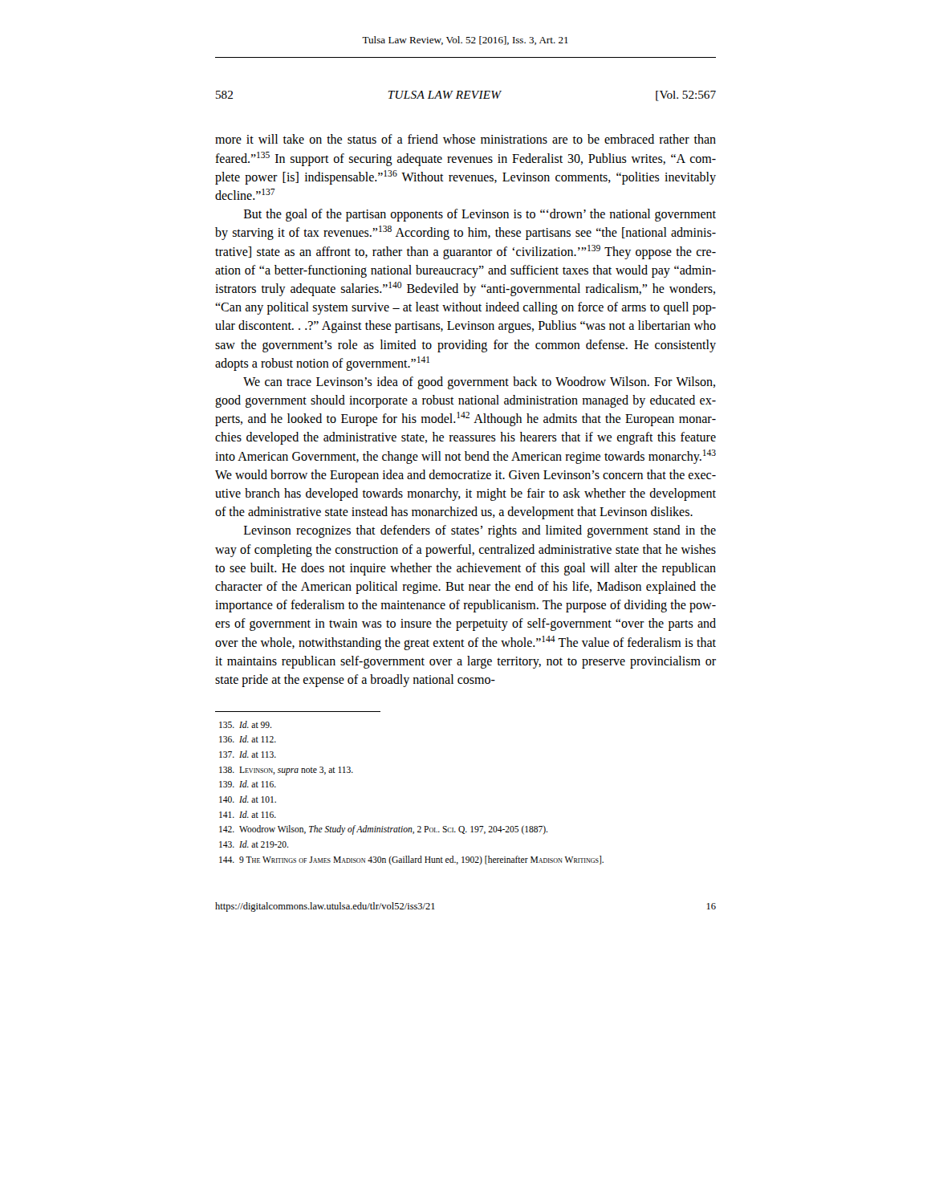Tulsa Law Review, Vol. 52 [2016], Iss. 3, Art. 21
582 TULSA LAW REVIEW [Vol. 52:567
more it will take on the status of a friend whose ministrations are to be embraced rather than feared.”135 In support of securing adequate revenues in Federalist 30, Publius writes, “A complete power [is] indispensable.”136 Without revenues, Levinson comments, “polities inevitably decline.”137
But the goal of the partisan opponents of Levinson is to “‘drown’ the national government by starving it of tax revenues.”138 According to him, these partisans see “the [national administrative] state as an affront to, rather than a guarantor of ‘civilization.’”139 They oppose the creation of “a better-functioning national bureaucracy” and sufficient taxes that would pay “administrators truly adequate salaries.”140 Bedeviled by “anti-governmental radicalism,” he wonders, “Can any political system survive – at least without indeed calling on force of arms to quell popular discontent. . .?” Against these partisans, Levinson argues, Publius “was not a libertarian who saw the government’s role as limited to providing for the common defense. He consistently adopts a robust notion of government.”141
We can trace Levinson’s idea of good government back to Woodrow Wilson. For Wilson, good government should incorporate a robust national administration managed by educated experts, and he looked to Europe for his model.142 Although he admits that the European monarchies developed the administrative state, he reassures his hearers that if we engraft this feature into American Government, the change will not bend the American regime towards monarchy.143 We would borrow the European idea and democratize it. Given Levinson’s concern that the executive branch has developed towards monarchy, it might be fair to ask whether the development of the administrative state instead has monarchized us, a development that Levinson dislikes.
Levinson recognizes that defenders of states’ rights and limited government stand in the way of completing the construction of a powerful, centralized administrative state that he wishes to see built. He does not inquire whether the achievement of this goal will alter the republican character of the American political regime. But near the end of his life, Madison explained the importance of federalism to the maintenance of republicanism. The purpose of dividing the powers of government in twain was to insure the perpetuity of self-government “over the parts and over the whole, notwithstanding the great extent of the whole.”144 The value of federalism is that it maintains republican self-government over a large territory, not to preserve provincialism or state pride at the expense of a broadly national cosmo-
135. Id. at 99.
136. Id. at 112.
137. Id. at 113.
138. Levinson, supra note 3, at 113.
139. Id. at 116.
140. Id. at 101.
141. Id. at 116.
142. Woodrow Wilson, The Study of Administration, 2 Pol. Sci. Q. 197, 204-205 (1887).
143. Id. at 219-20.
144. 9 The Writings of James Madison 430n (Gaillard Hunt ed., 1902) [hereinafter Madison Writings].
https://digitalcommons.law.utulsa.edu/tlr/vol52/iss3/21 16